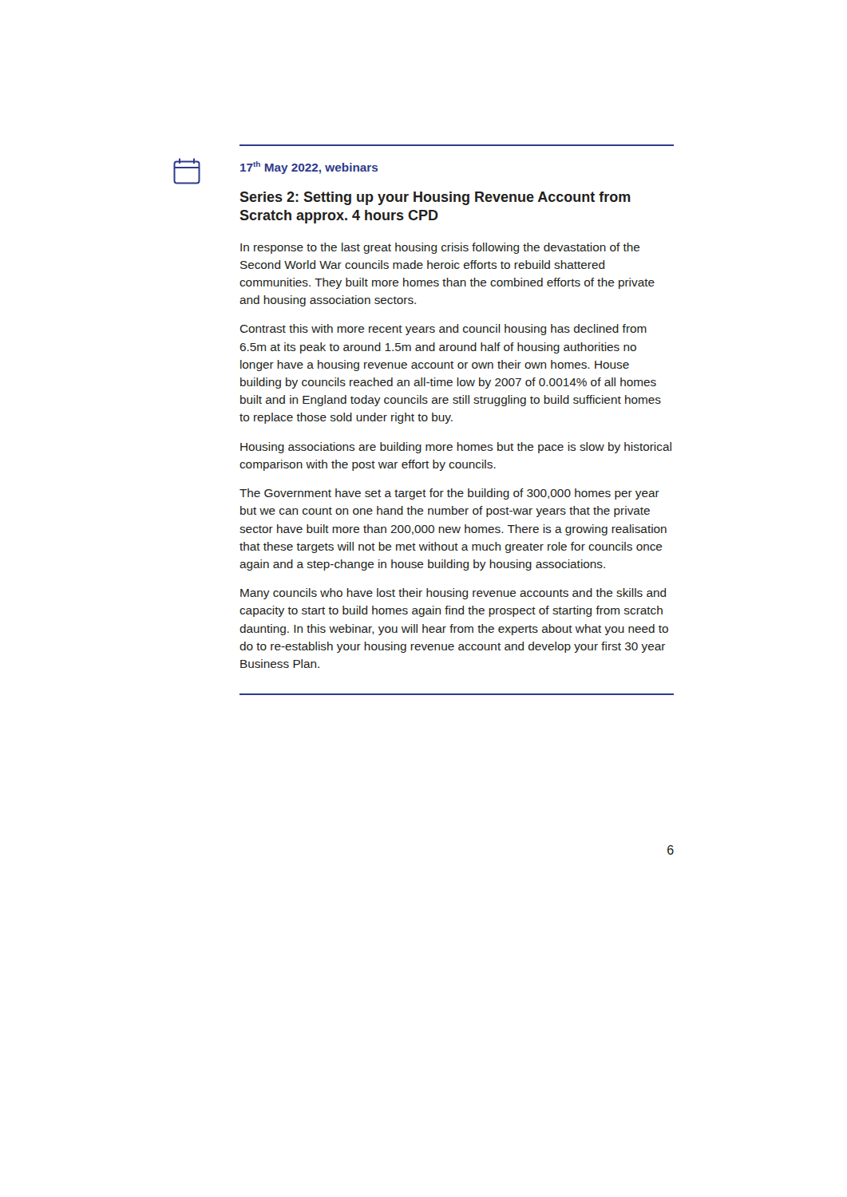17th May 2022, webinars
Series 2: Setting up your Housing Revenue Account from Scratch approx. 4 hours CPD
In response to the last great housing crisis following the devastation of the Second World War councils made heroic efforts to rebuild shattered communities. They built more homes than the combined efforts of the private and housing association sectors.
Contrast this with more recent years and council housing has declined from 6.5m at its peak to around 1.5m and around half of housing authorities no longer have a housing revenue account or own their own homes. House building by councils reached an all-time low by 2007 of 0.0014% of all homes built and in England today councils are still struggling to build sufficient homes to replace those sold under right to buy.
Housing associations are building more homes but the pace is slow by historical comparison with the post war effort by councils.
The Government have set a target for the building of 300,000 homes per year but we can count on one hand the number of post-war years that the private sector have built more than 200,000 new homes. There is a growing realisation that these targets will not be met without a much greater role for councils once again and a step-change in house building by housing associations.
Many councils who have lost their housing revenue accounts and the skills and capacity to start to build homes again find the prospect of starting from scratch daunting. In this webinar, you will hear from the experts about what you need to do to re-establish your housing revenue account and develop your first 30 year Business Plan.
6